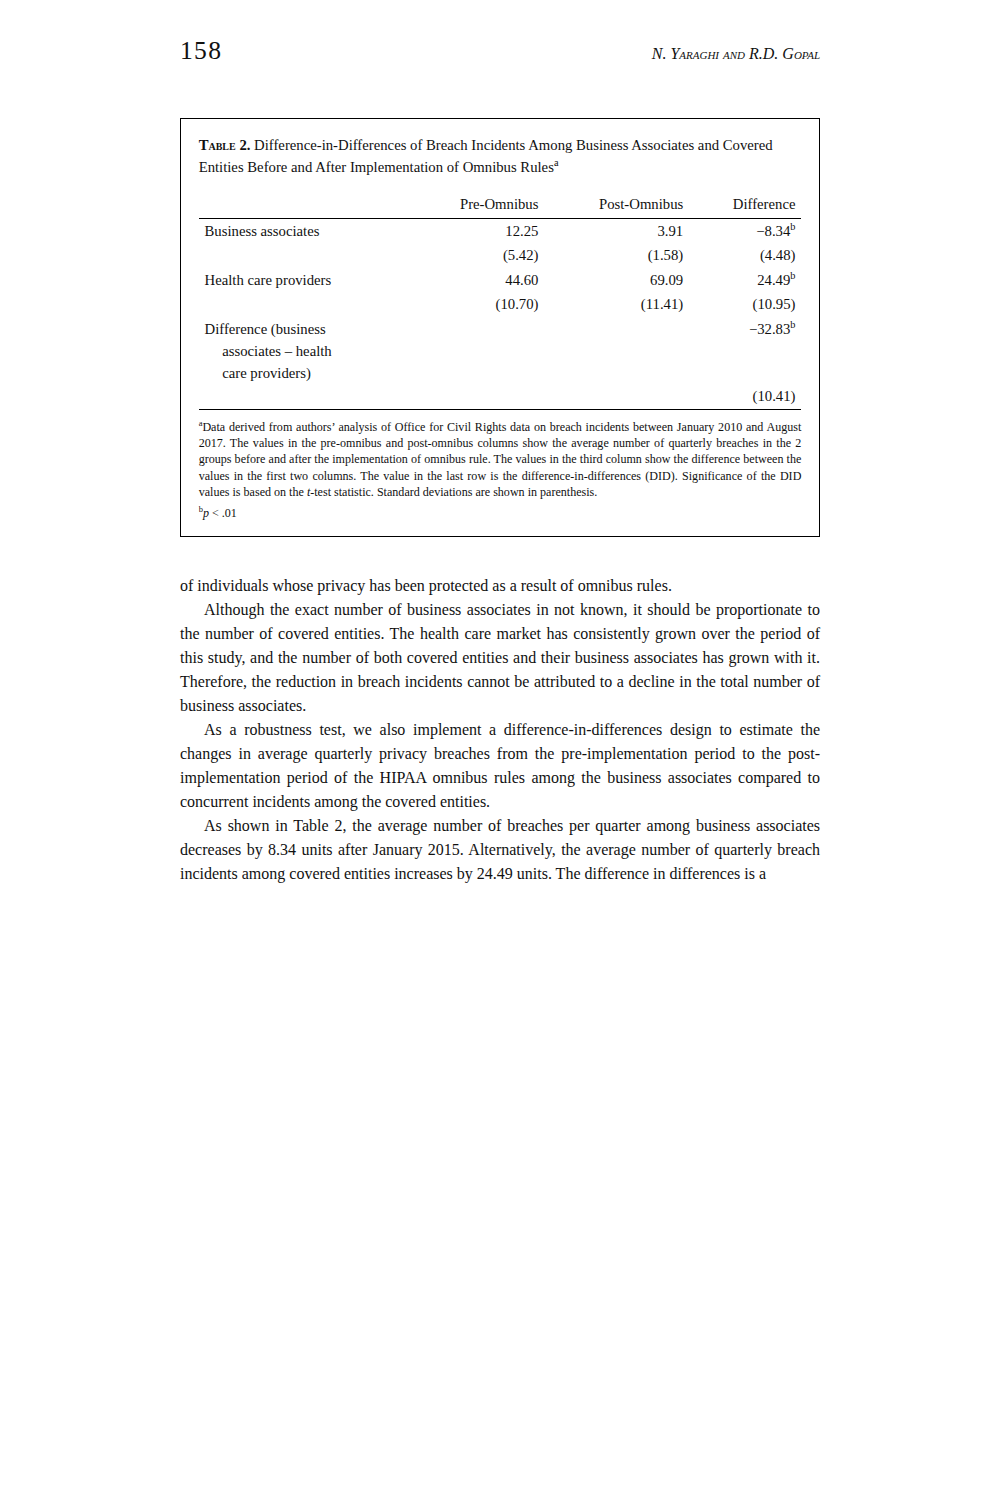158 N. Yaraghi and R.D. Gopal
Table 2. Difference-in-Differences of Breach Incidents Among Business Associates and Covered Entities Before and After Implementation of Omnibus Rulesa
| | Pre-Omnibus | Post-Omnibus | Difference |
| --- | --- | --- | --- |
| Business associates | 12.25 | 3.91 | −8.34 b |
| | (5.42) | (1.58) | (4.48) |
| Health care providers | 44.60 | 69.09 | 24.49 b |
| | (10.70) | (11.41) | (10.95) |
| Difference (business associates – health care providers) | | | −32.83 b |
| | | | (10.41) |
aData derived from authors’ analysis of Office for Civil Rights data on breach incidents between January 2010 and August 2017. The values in the pre-omnibus and post-omnibus columns show the average number of quarterly breaches in the 2 groups before and after the implementation of omnibus rule. The values in the third column show the difference between the values in the first two columns. The value in the last row is the difference-in-differences (DID). Significance of the DID values is based on the t-test statistic. Standard deviations are shown in parenthesis.
bp < .01
of individuals whose privacy has been protected as a result of omnibus rules.
Although the exact number of business associates in not known, it should be proportionate to the number of covered entities. The health care market has consistently grown over the period of this study, and the number of both covered entities and their business associates has grown with it. Therefore, the reduction in breach incidents cannot be attributed to a decline in the total number of business associates.
As a robustness test, we also implement a difference-in-differences design to estimate the changes in average quarterly privacy breaches from the pre-implementation period to the post-implementation period of the HIPAA omnibus rules among the business associates compared to concurrent incidents among the covered entities.
As shown in Table 2, the average number of breaches per quarter among business associates decreases by 8.34 units after January 2015. Alternatively, the average number of quarterly breach incidents among covered entities increases by 24.49 units. The difference in differences is a